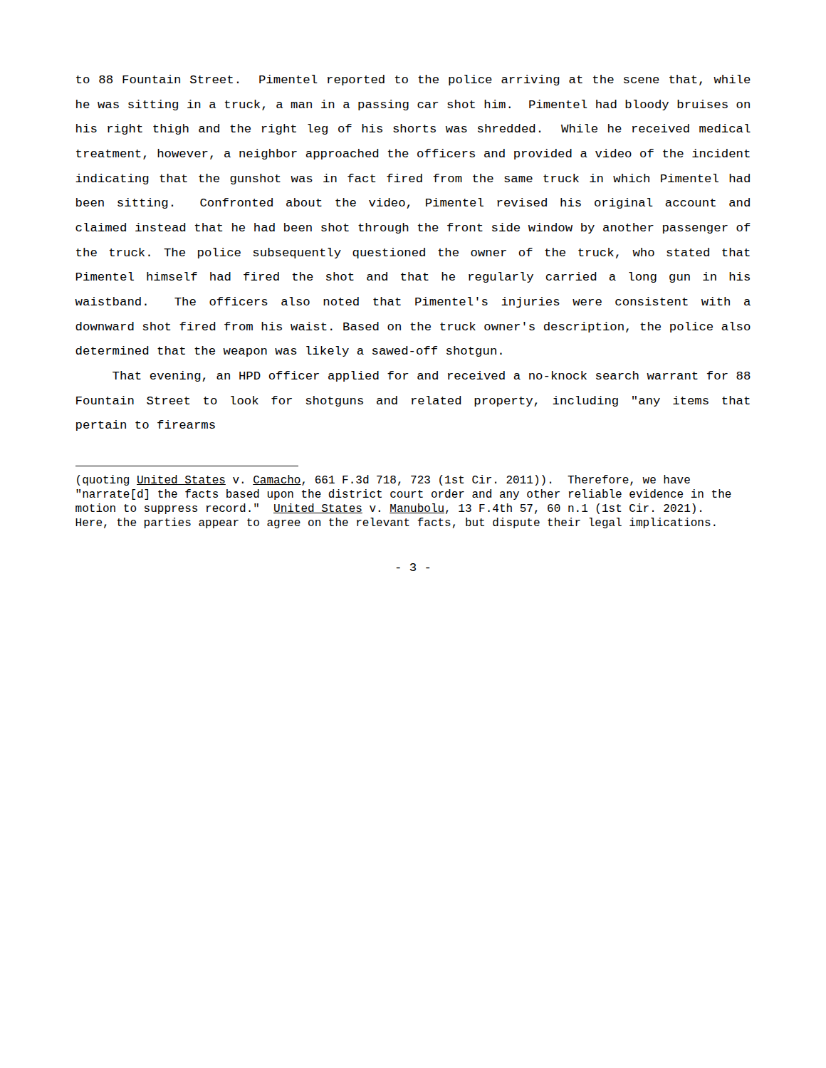to 88 Fountain Street. Pimentel reported to the police arriving at the scene that, while he was sitting in a truck, a man in a passing car shot him. Pimentel had bloody bruises on his right thigh and the right leg of his shorts was shredded. While he received medical treatment, however, a neighbor approached the officers and provided a video of the incident indicating that the gunshot was in fact fired from the same truck in which Pimentel had been sitting. Confronted about the video, Pimentel revised his original account and claimed instead that he had been shot through the front side window by another passenger of the truck. The police subsequently questioned the owner of the truck, who stated that Pimentel himself had fired the shot and that he regularly carried a long gun in his waistband. The officers also noted that Pimentel's injuries were consistent with a downward shot fired from his waist. Based on the truck owner's description, the police also determined that the weapon was likely a sawed-off shotgun.
That evening, an HPD officer applied for and received a no-knock search warrant for 88 Fountain Street to look for shotguns and related property, including "any items that pertain to firearms
(quoting United States v. Camacho, 661 F.3d 718, 723 (1st Cir. 2011)). Therefore, we have "narrate[d] the facts based upon the district court order and any other reliable evidence in the motion to suppress record." United States v. Manubolu, 13 F.4th 57, 60 n.1 (1st Cir. 2021). Here, the parties appear to agree on the relevant facts, but dispute their legal implications.
- 3 -